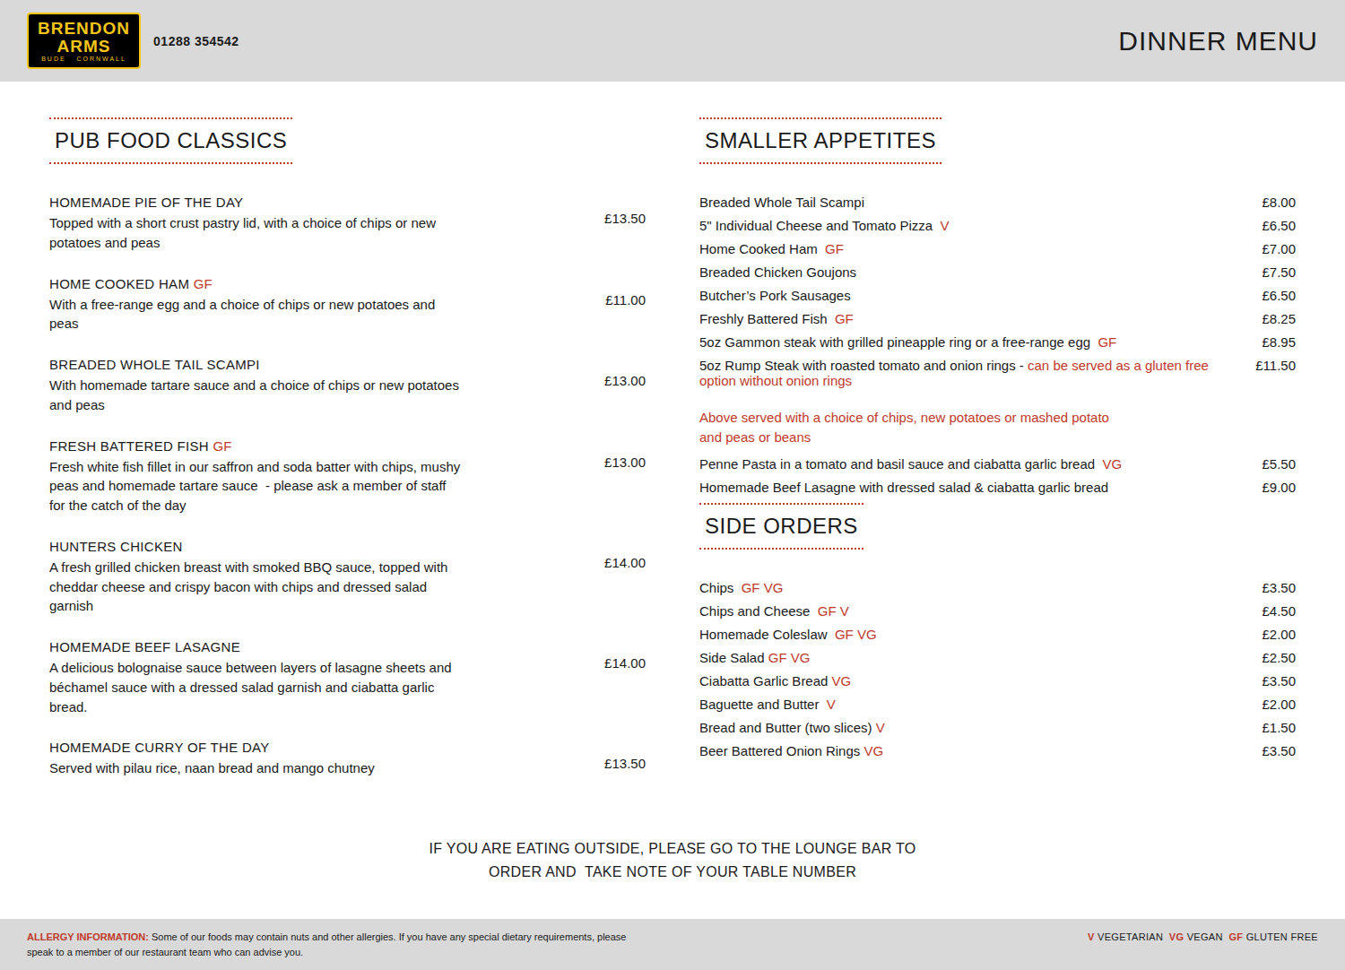Brendon
ArmsBude Cornwall
01288 354542
Dinner Menu
Pub Food Classics
Homemade Pie of the Day
Topped with a short crust pastry lid, with a choice of chips or new potatoes and peas
£13.50
Home Cooked Ham GF
With a free-range egg and a choice of chips or new potatoes and peas
£11.00
Breaded Whole Tail Scampi
With homemade tartare sauce and a choice of chips or new potatoes and peas
£13.00
Fresh Battered Fish GF
Fresh white fish fillet in our saffron and soda batter with chips, mushy peas and homemade tartare sauce - please ask a member of staff for the catch of the day
£13.00
Hunters Chicken
A fresh grilled chicken breast with smoked BBQ sauce, topped with cheddar cheese and crispy bacon with chips and dressed salad garnish
£14.00
Homemade Beef Lasagne
A delicious bolognaise sauce between layers of lasagne sheets and béchamel sauce with a dressed salad garnish and ciabatta garlic bread.
£14.00
Homemade Curry of the Day
Served with pilau rice, naan bread and mango chutney
£13.50
Smaller Appetites
Breaded Whole Tail Scampi
£8.00
5" Individual Cheese and Tomato Pizza V
£6.50
Home Cooked Ham GF
£7.00
Breaded Chicken Goujons
£7.50
Butcher’s Pork Sausages
£6.50
Freshly Battered Fish GF
£8.25
5oz Gammon steak with grilled pineapple ring or a free-range egg GF
£8.95
5oz Rump Steak with roasted tomato and onion rings - can be served as a gluten free option without onion rings
£11.50
Above served with a choice of chips, new potatoes or mashed potato and peas or beans
Penne Pasta in a tomato and basil sauce and ciabatta garlic bread VG
£5.50
Homemade Beef Lasagne with dressed salad & ciabatta garlic bread
£9.00
Side Orders
Chips GF VG
£3.50
Chips and Cheese GF V
£4.50
Homemade Coleslaw GF VG
£2.00
Side Salad GF VG
£2.50
Ciabatta Garlic Bread VG
£3.50
Baguette and Butter V
£2.00
Bread and Butter (two slices) V
£1.50
Beer Battered Onion Rings VG
£3.50
IF YOU ARE EATING OUTSIDE, PLEASE GO TO THE LOUNGE BAR TO
ORDER AND TAKE NOTE OF YOUR TABLE NUMBER
ALLERGY INFORMATION: Some of our foods may contain nuts and other allergies. If you have any special dietary requirements, please speak to a member of our restaurant team who can advise you.
V VEGETARIAN VG VEGAN GF GLUTEN FREE